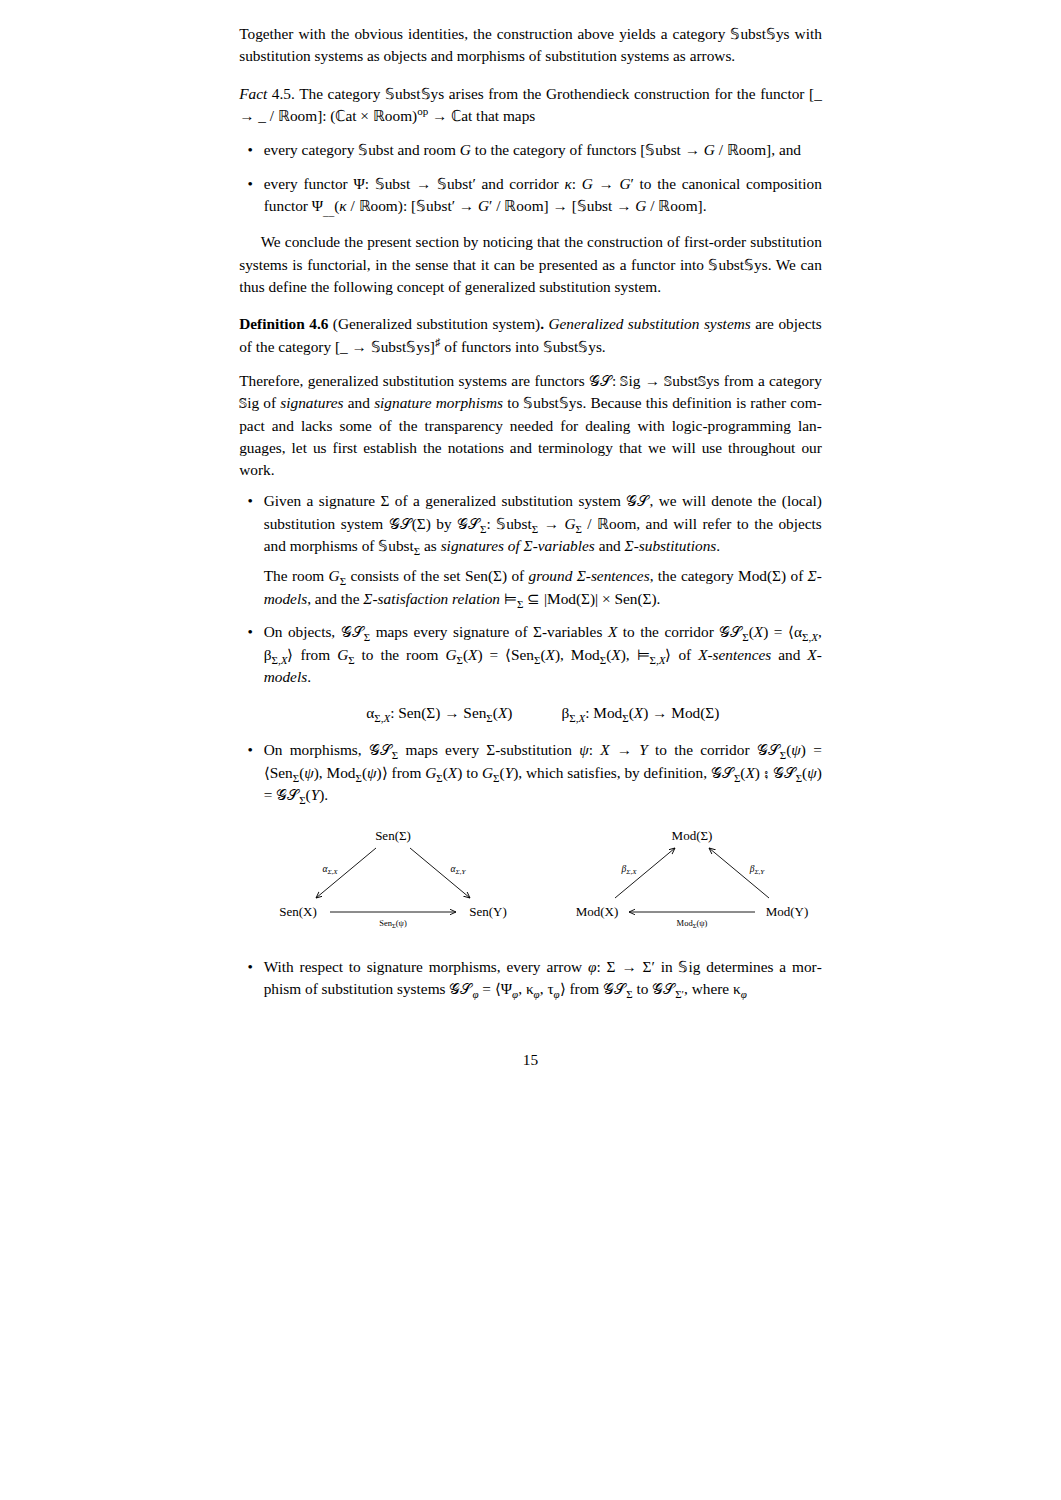Together with the obvious identities, the construction above yields a category 𝕊ubst𝕊ys with substitution systems as objects and morphisms of substitution systems as arrows.
Fact 4.5. The category 𝕊ubst𝕊ys arises from the Grothendieck construction for the functor [_ → _ / ℝoom]: (ℂat × ℝoom)op → ℂat that maps
every category 𝕊ubst and room G to the category of functors [𝕊ubst → G / ℝoom], and
every functor Ψ: 𝕊ubst → 𝕊ubst′ and corridor κ: G → G′ to the canonical composition functor Ψ__(κ / ℝoom): [𝕊ubst′ → G′ / ℝoom] → [𝕊ubst → G / ℝoom].
We conclude the present section by noticing that the construction of first-order substitution systems is functorial, in the sense that it can be presented as a functor into 𝕊ubst𝕊ys. We can thus define the following concept of generalized substitution system.
Definition 4.6 (Generalized substitution system). Generalized substitution systems are objects of the category [_ → 𝕊ubst𝕊ys]♯ of functors into 𝕊ubst𝕊ys.
Therefore, generalized substitution systems are functors 𝒢𝒮: 𝕊ig → 𝕊ubst𝕊ys from a category 𝕊ig of signatures and signature morphisms to 𝕊ubst𝕊ys. Because this definition is rather compact and lacks some of the transparency needed for dealing with logic-programming languages, let us first establish the notations and terminology that we will use throughout our work.
Given a signature Σ of a generalized substitution system 𝒢𝒮, we will denote the (local) substitution system 𝒢𝒮(Σ) by 𝒢𝒮Σ: 𝕊ubstΣ → GΣ / ℝoom, and will refer to the objects and morphisms of 𝕊ubstΣ as signatures of Σ-variables and Σ-substitutions.
The room GΣ consists of the set Sen(Σ) of ground Σ-sentences, the category Mod(Σ) of Σ-models, and the Σ-satisfaction relation ⊨Σ ⊆ |Mod(Σ)| × Sen(Σ).
On objects, 𝒢𝒮Σ maps every signature of Σ-variables X to the corridor 𝒢𝒮Σ(X) = ⟨αΣ,X, βΣ,X⟩ from GΣ to the room GΣ(X) = ⟨SenΣ(X), ModΣ(X), ⊨Σ,X⟩ of X-sentences and X-models.
αΣ,X: Sen(Σ) → SenΣ(X) βΣ,X: ModΣ(X) → Mod(Σ)
On morphisms, 𝒢𝒮Σ maps every Σ-substitution ψ: X → Y to the corridor 𝒢𝒮Σ(ψ) = ⟨SenΣ(ψ), ModΣ(ψ)⟩ from GΣ(X) to GΣ(Y), which satisfies, by definition, 𝒢𝒮Σ(X) ⨟ 𝒢𝒮Σ(ψ) = 𝒢𝒮Σ(Y).
Sen(Σ) αΣ,X αΣ,Y Sen(X) Sen(Y) SenΣ(ψ) Mod(Σ) βΣ,X βΣ,Y Mod(X) Mod(Y) ModΣ(ψ)
With respect to signature morphisms, every arrow φ: Σ → Σ′ in 𝕊ig determines a morphism of substitution systems 𝒢𝒮φ = ⟨Ψφ, κφ, τφ⟩ from 𝒢𝒮Σ to 𝒢𝒮Σ′, where κφ
15